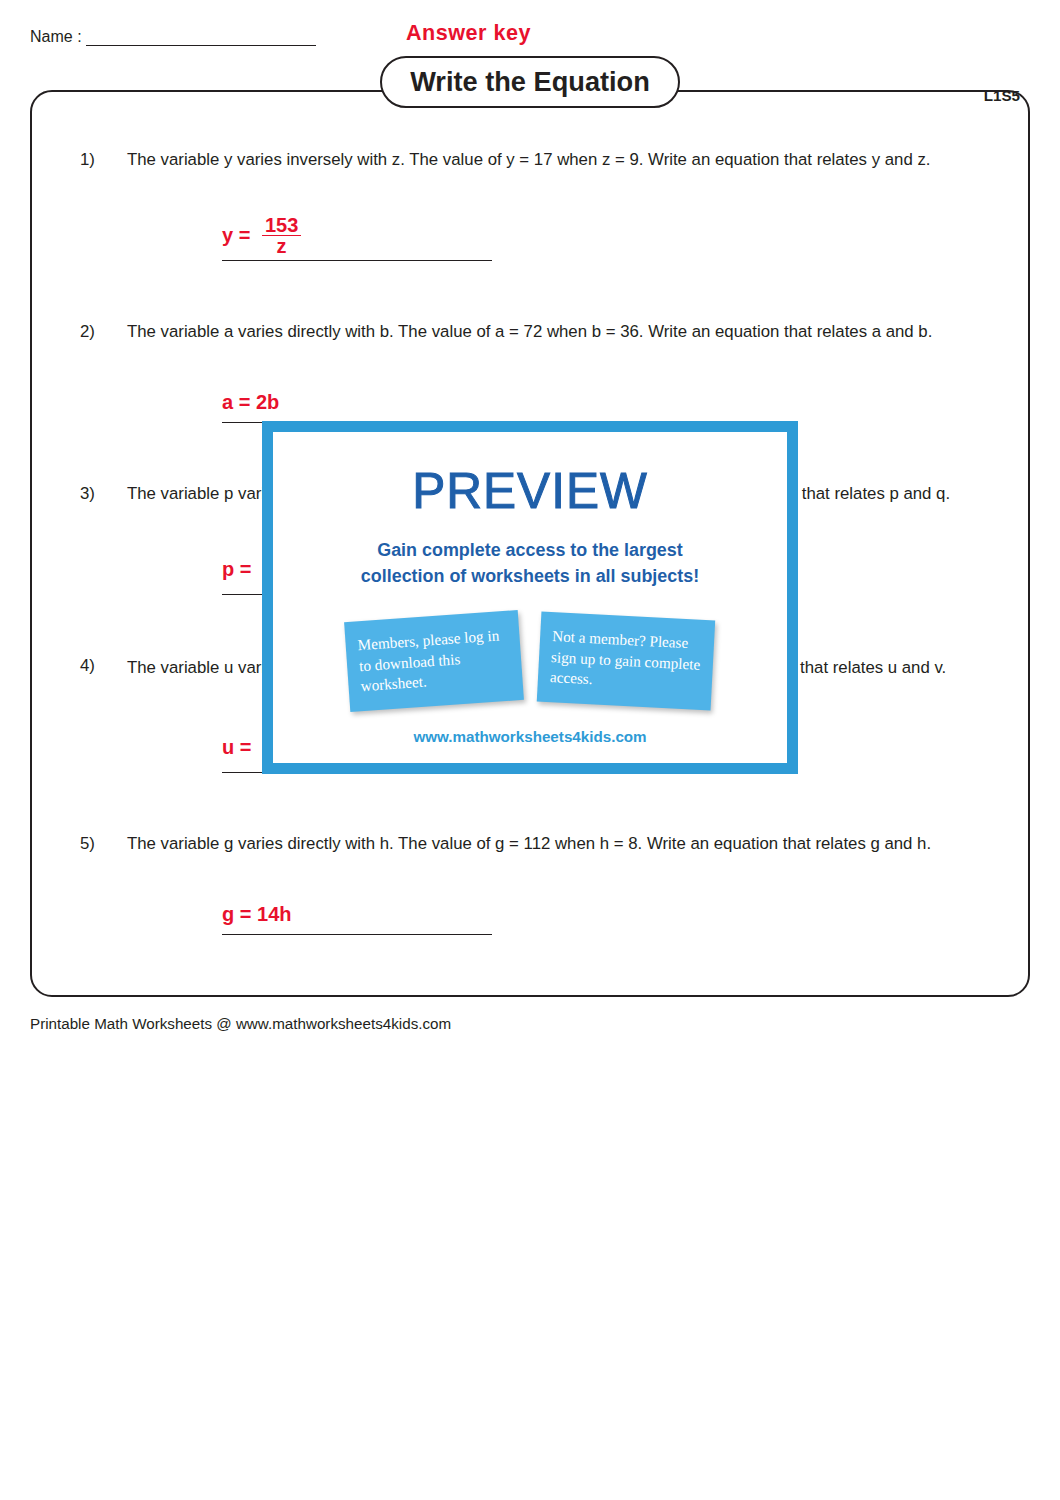Name :
Answer key
Write the Equation L1S5
The variable y varies inversely with z. The value of y = 17 when z = 9. Write an equation that relates y and z.
y = 153 z
The variable a varies directly with b. The value of a = 72 when b = 36. Write an equation that relates a and b.
a = 2b
The variable p varies inversely with q. The value of p = 1.8 when q = 0.6 Write an equation that relates p and q.
p = 1.08 q
The variable u varies directly with v. The value of u = −14 when v = −38. Write an equation that relates u and v.
u = 23 v
The variable g varies directly with h. The value of g = 112 when h = 8. Write an equation that relates g and h.
g = 14h
PREVIEW
Gain complete access to the largest
collection of worksheets in all subjects!
Members, please log in to download this worksheet.
Not a member? Please sign up to gain complete access.
www.mathworksheets4kids.com
Printable Math Worksheets @ www.mathworksheets4kids.com